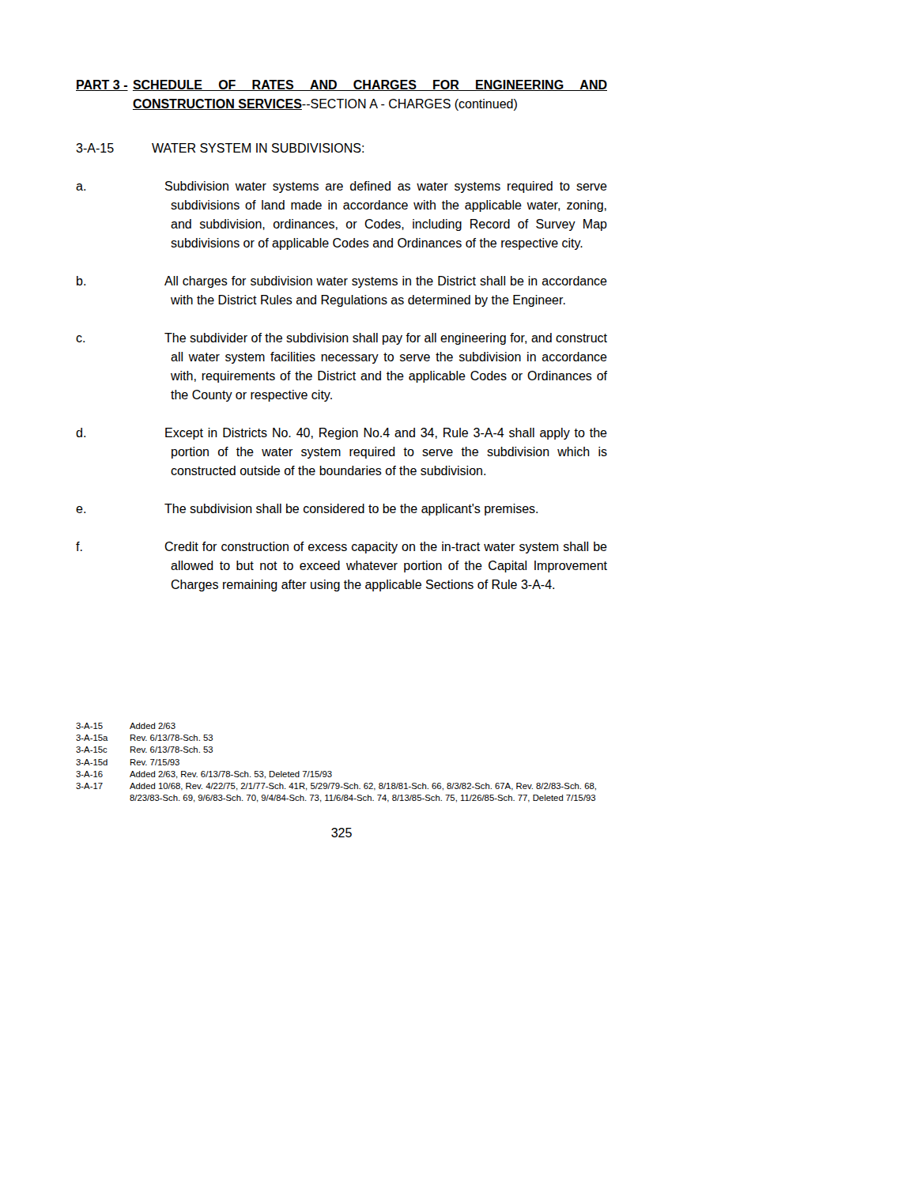PART 3 - SCHEDULE OF RATES AND CHARGES FOR ENGINEERING AND CONSTRUCTION SERVICES--SECTION A - CHARGES (continued)
3-A-15 WATER SYSTEM IN SUBDIVISIONS:
a. Subdivision water systems are defined as water systems required to serve subdivisions of land made in accordance with the applicable water, zoning, and subdivision, ordinances, or Codes, including Record of Survey Map subdivisions or of applicable Codes and Ordinances of the respective city.
b. All charges for subdivision water systems in the District shall be in accordance with the District Rules and Regulations as determined by the Engineer.
c. The subdivider of the subdivision shall pay for all engineering for, and construct all water system facilities necessary to serve the subdivision in accordance with, requirements of the District and the applicable Codes or Ordinances of the County or respective city.
d. Except in Districts No. 40, Region No.4 and 34, Rule 3-A-4 shall apply to the portion of the water system required to serve the subdivision which is constructed outside of the boundaries of the subdivision.
e. The subdivision shall be considered to be the applicant's premises.
f. Credit for construction of excess capacity on the in-tract water system shall be allowed to but not to exceed whatever portion of the Capital Improvement Charges remaining after using the applicable Sections of Rule 3-A-4.
| 3-A-15 | Added 2/63 |
| 3-A-15a | Rev. 6/13/78-Sch. 53 |
| 3-A-15c | Rev. 6/13/78-Sch. 53 |
| 3-A-15d | Rev. 7/15/93 |
| 3-A-16 | Added 2/63, Rev. 6/13/78-Sch. 53, Deleted 7/15/93 |
| 3-A-17 | Added 10/68, Rev. 4/22/75, 2/1/77-Sch. 41R, 5/29/79-Sch. 62, 8/18/81-Sch. 66, 8/3/82-Sch. 67A, Rev. 8/2/83-Sch. 68, 8/23/83-Sch. 69, 9/6/83-Sch. 70, 9/4/84-Sch. 73, 11/6/84-Sch. 74, 8/13/85-Sch. 75, 11/26/85-Sch. 77, Deleted 7/15/93 |
325